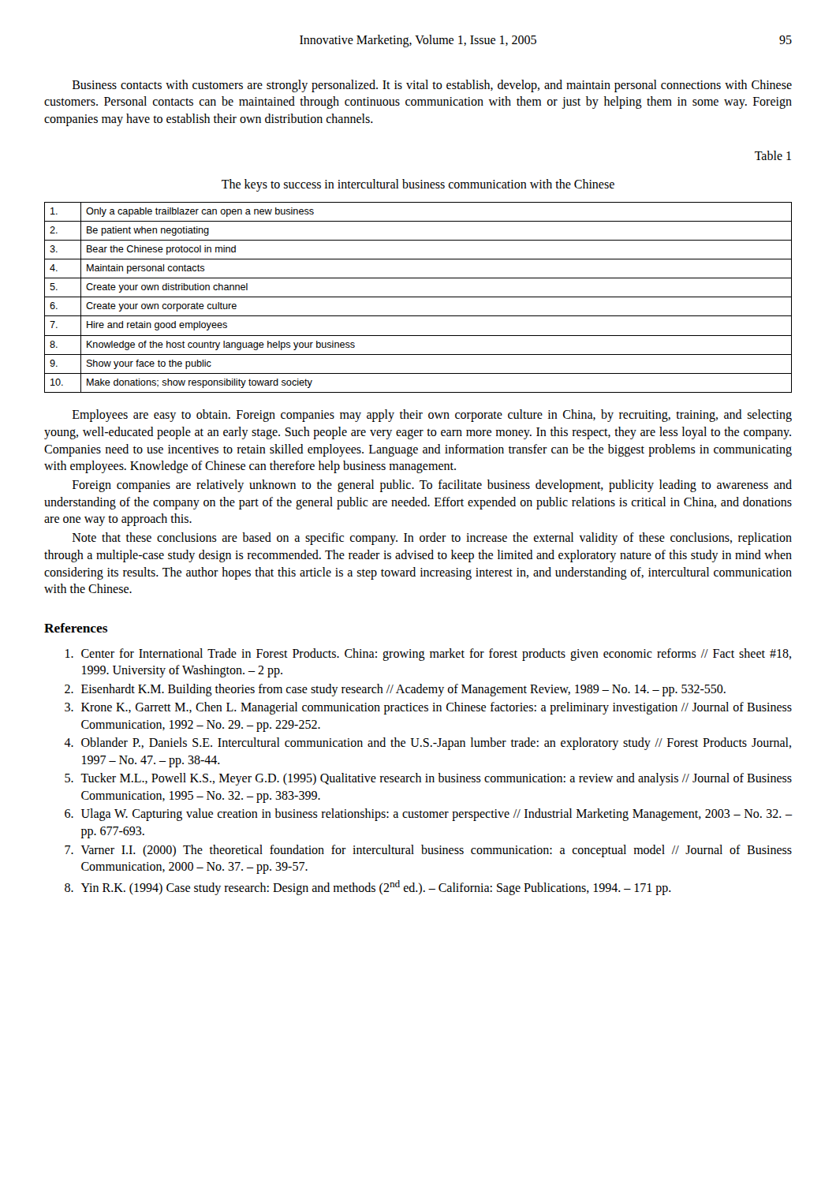Innovative Marketing, Volume 1, Issue 1, 2005
95
Business contacts with customers are strongly personalized. It is vital to establish, develop, and maintain personal connections with Chinese customers. Personal contacts can be maintained through continuous communication with them or just by helping them in some way. Foreign companies may have to establish their own distribution channels.
Table 1
The keys to success in intercultural business communication with the Chinese
| 1. | Only a capable trailblazer can open a new business |
| 2. | Be patient when negotiating |
| 3. | Bear the Chinese protocol in mind |
| 4. | Maintain personal contacts |
| 5. | Create your own distribution channel |
| 6. | Create your own corporate culture |
| 7. | Hire and retain good employees |
| 8. | Knowledge of the host country language helps your business |
| 9. | Show your face to the public |
| 10. | Make donations; show responsibility toward society |
Employees are easy to obtain. Foreign companies may apply their own corporate culture in China, by recruiting, training, and selecting young, well-educated people at an early stage. Such people are very eager to earn more money. In this respect, they are less loyal to the company. Companies need to use incentives to retain skilled employees. Language and information transfer can be the biggest problems in communicating with employees. Knowledge of Chinese can therefore help business management.
Foreign companies are relatively unknown to the general public. To facilitate business development, publicity leading to awareness and understanding of the company on the part of the general public are needed. Effort expended on public relations is critical in China, and donations are one way to approach this.
Note that these conclusions are based on a specific company. In order to increase the external validity of these conclusions, replication through a multiple-case study design is recommended. The reader is advised to keep the limited and exploratory nature of this study in mind when considering its results. The author hopes that this article is a step toward increasing interest in, and understanding of, intercultural communication with the Chinese.
References
Center for International Trade in Forest Products. China: growing market for forest products given economic reforms // Fact sheet #18, 1999. University of Washington. – 2 pp.
Eisenhardt K.M. Building theories from case study research // Academy of Management Review, 1989 – No. 14. – pp. 532-550.
Krone K., Garrett M., Chen L. Managerial communication practices in Chinese factories: a preliminary investigation // Journal of Business Communication, 1992 – No. 29. – pp. 229-252.
Oblander P., Daniels S.E. Intercultural communication and the U.S.-Japan lumber trade: an exploratory study // Forest Products Journal, 1997 – No. 47. – pp. 38-44.
Tucker M.L., Powell K.S., Meyer G.D. (1995) Qualitative research in business communication: a review and analysis // Journal of Business Communication, 1995 – No. 32. – pp. 383-399.
Ulaga W. Capturing value creation in business relationships: a customer perspective // Industrial Marketing Management, 2003 – No. 32. – pp. 677-693.
Varner I.I. (2000) The theoretical foundation for intercultural business communication: a conceptual model // Journal of Business Communication, 2000 – No. 37. – pp. 39-57.
Yin R.K. (1994) Case study research: Design and methods (2nd ed.). – California: Sage Publications, 1994. – 171 pp.